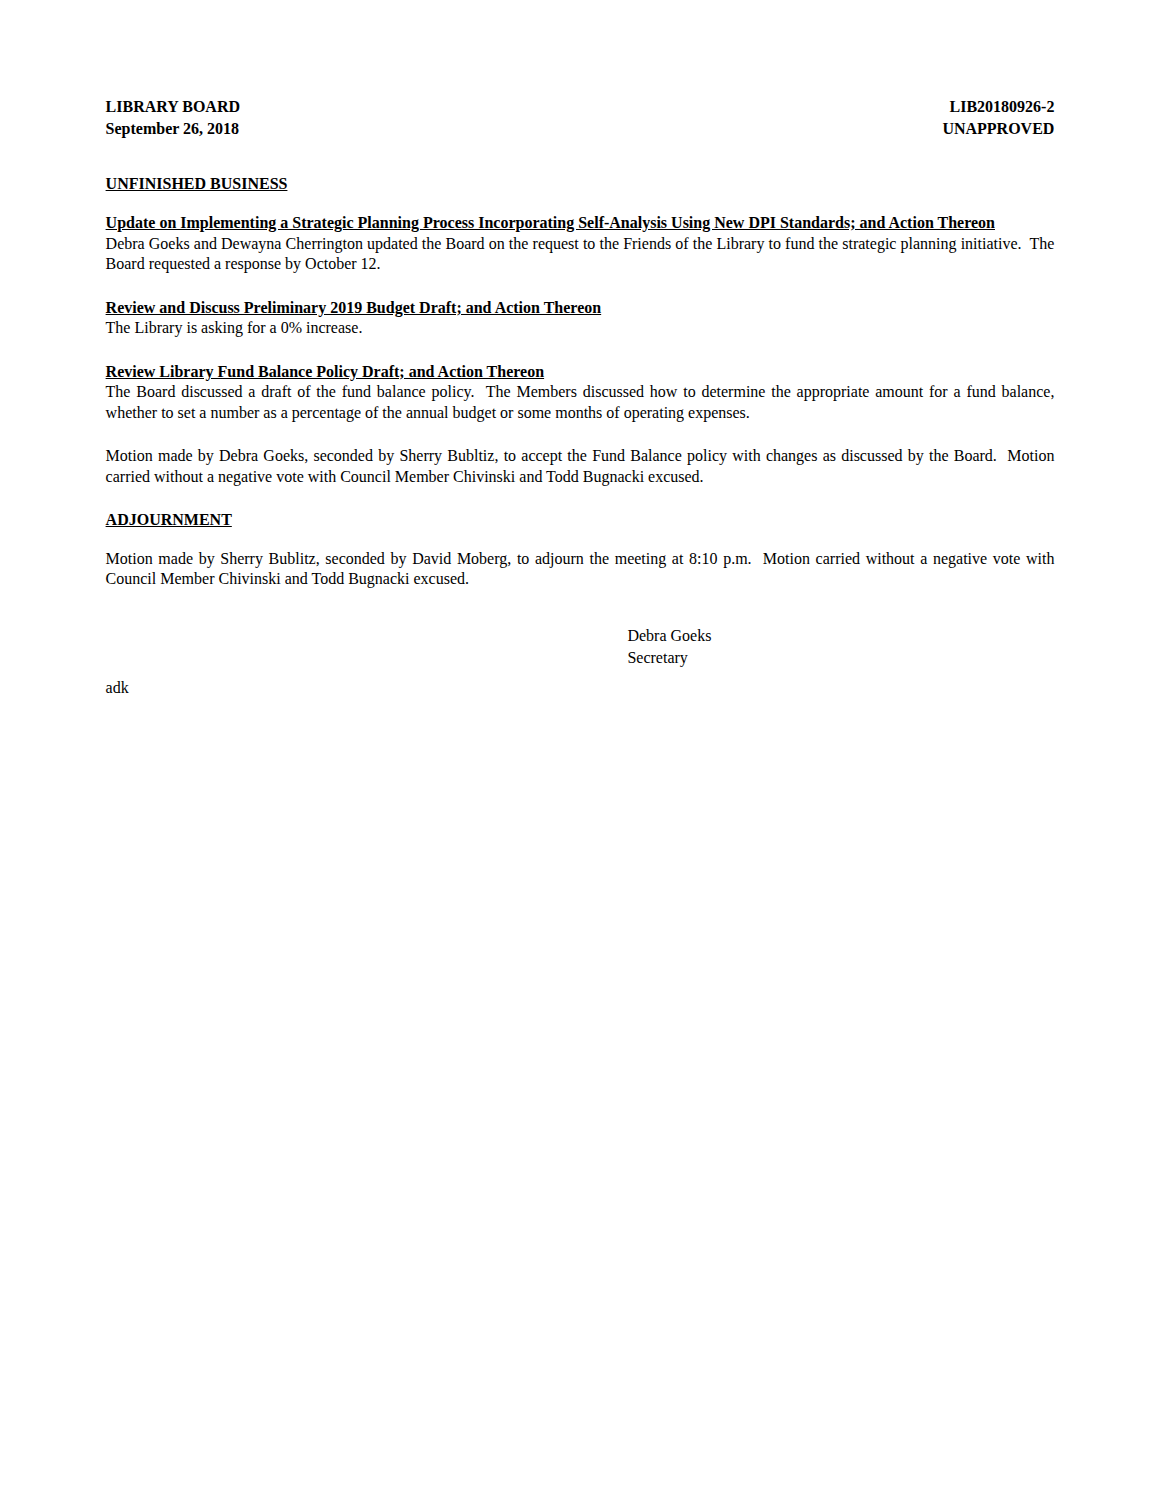LIBRARY BOARD
September 26, 2018
LIB20180926-2
UNAPPROVED
UNFINISHED BUSINESS
Update on Implementing a Strategic Planning Process Incorporating Self-Analysis Using New DPI Standards; and Action Thereon
Debra Goeks and Dewayna Cherrington updated the Board on the request to the Friends of the Library to fund the strategic planning initiative. The Board requested a response by October 12.
Review and Discuss Preliminary 2019 Budget Draft; and Action Thereon
The Library is asking for a 0% increase.
Review Library Fund Balance Policy Draft; and Action Thereon
The Board discussed a draft of the fund balance policy. The Members discussed how to determine the appropriate amount for a fund balance, whether to set a number as a percentage of the annual budget or some months of operating expenses.
Motion made by Debra Goeks, seconded by Sherry Bubltiz, to accept the Fund Balance policy with changes as discussed by the Board. Motion carried without a negative vote with Council Member Chivinski and Todd Bugnacki excused.
ADJOURNMENT
Motion made by Sherry Bublitz, seconded by David Moberg, to adjourn the meeting at 8:10 p.m. Motion carried without a negative vote with Council Member Chivinski and Todd Bugnacki excused.
Debra Goeks
Secretary
adk